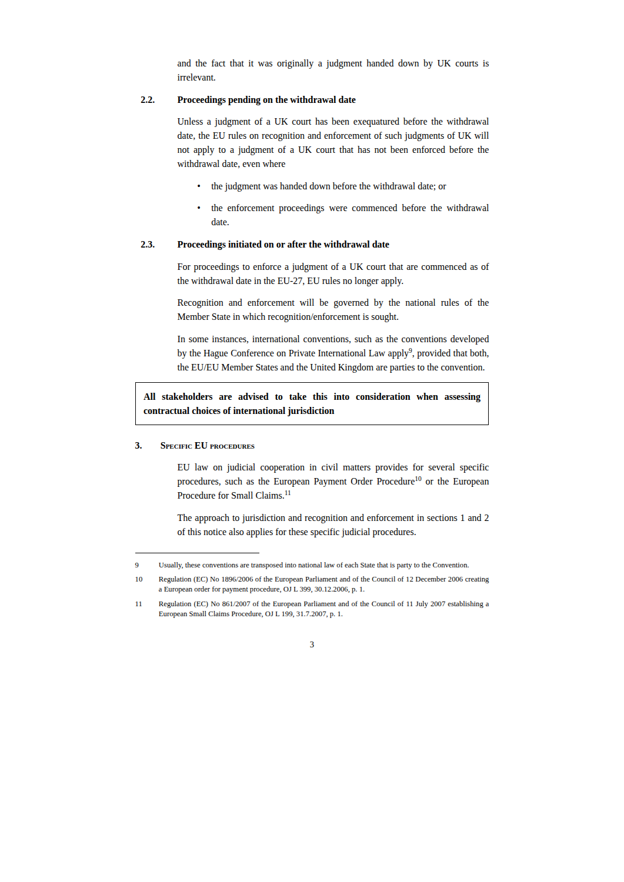and the fact that it was originally a judgment handed down by UK courts is irrelevant.
2.2. Proceedings pending on the withdrawal date
Unless a judgment of a UK court has been exequatured before the withdrawal date, the EU rules on recognition and enforcement of such judgments of UK will not apply to a judgment of a UK court that has not been enforced before the withdrawal date, even where
the judgment was handed down before the withdrawal date; or
the enforcement proceedings were commenced before the withdrawal date.
2.3. Proceedings initiated on or after the withdrawal date
For proceedings to enforce a judgment of a UK court that are commenced as of the withdrawal date in the EU-27, EU rules no longer apply.
Recognition and enforcement will be governed by the national rules of the Member State in which recognition/enforcement is sought.
In some instances, international conventions, such as the conventions developed by the Hague Conference on Private International Law apply9, provided that both, the EU/EU Member States and the United Kingdom are parties to the convention.
All stakeholders are advised to take this into consideration when assessing contractual choices of international jurisdiction
3. Specific EU procedures
EU law on judicial cooperation in civil matters provides for several specific procedures, such as the European Payment Order Procedure10 or the European Procedure for Small Claims.11
The approach to jurisdiction and recognition and enforcement in sections 1 and 2 of this notice also applies for these specific judicial procedures.
9 Usually, these conventions are transposed into national law of each State that is party to the Convention.
10 Regulation (EC) No 1896/2006 of the European Parliament and of the Council of 12 December 2006 creating a European order for payment procedure, OJ L 399, 30.12.2006, p. 1.
11 Regulation (EC) No 861/2007 of the European Parliament and of the Council of 11 July 2007 establishing a European Small Claims Procedure, OJ L 199, 31.7.2007, p. 1.
3